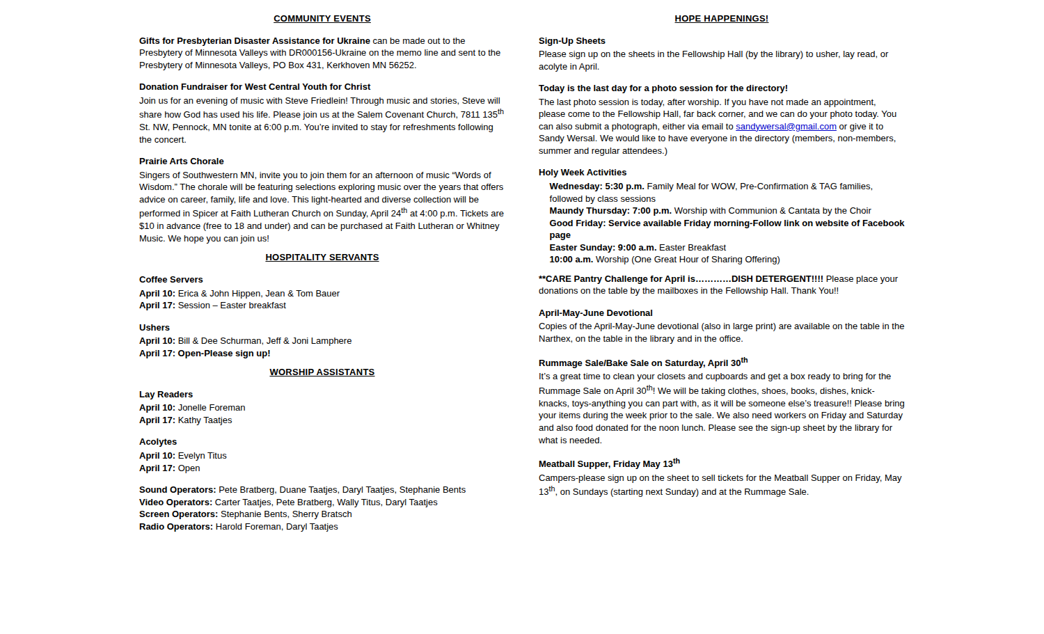COMMUNITY EVENTS
Gifts for Presbyterian Disaster Assistance for Ukraine can be made out to the Presbytery of Minnesota Valleys with DR000156-Ukraine on the memo line and sent to the Presbytery of Minnesota Valleys, PO Box 431, Kerkhoven MN 56252.
Donation Fundraiser for West Central Youth for Christ
Join us for an evening of music with Steve Friedlein! Through music and stories, Steve will share how God has used his life. Please join us at the Salem Covenant Church, 7811 135th St. NW, Pennock, MN tonite at 6:00 p.m. You’re invited to stay for refreshments following the concert.
Prairie Arts Chorale
Singers of Southwestern MN, invite you to join them for an afternoon of music “Words of Wisdom.” The chorale will be featuring selections exploring music over the years that offers advice on career, family, life and love. This light-hearted and diverse collection will be performed in Spicer at Faith Lutheran Church on Sunday, April 24th at 4:00 p.m. Tickets are $10 in advance (free to 18 and under) and can be purchased at Faith Lutheran or Whitney Music. We hope you can join us!
HOSPITALITY SERVANTS
Coffee Servers
April 10: Erica & John Hippen, Jean & Tom Bauer
April 17: Session – Easter breakfast
Ushers
April 10: Bill & Dee Schurman, Jeff & Joni Lamphere
April 17: Open-Please sign up!
WORSHIP ASSISTANTS
Lay Readers
April 10: Jonelle Foreman
April 17: Kathy Taatjes
Acolytes
April 10: Evelyn Titus
April 17: Open
Sound Operators: Pete Bratberg, Duane Taatjes, Daryl Taatjes, Stephanie Bents
Video Operators: Carter Taatjes, Pete Bratberg, Wally Titus, Daryl Taatjes
Screen Operators: Stephanie Bents, Sherry Bratsch
Radio Operators: Harold Foreman, Daryl Taatjes
HOPE HAPPENINGS!
Sign-Up Sheets
Please sign up on the sheets in the Fellowship Hall (by the library) to usher, lay read, or acolyte in April.
Today is the last day for a photo session for the directory!
The last photo session is today, after worship. If you have not made an appointment, please come to the Fellowship Hall, far back corner, and we can do your photo today. You can also submit a photograph, either via email to sandywersal@gmail.com or give it to Sandy Wersal. We would like to have everyone in the directory (members, non-members, summer and regular attendees.)
Holy Week Activities
Wednesday: 5:30 p.m. Family Meal for WOW, Pre-Confirmation & TAG families, followed by class sessions
Maundy Thursday: 7:00 p.m. Worship with Communion & Cantata by the Choir
Good Friday: Service available Friday morning-Follow link on website of Facebook page
Easter Sunday: 9:00 a.m. Easter Breakfast
10:00 a.m. Worship (One Great Hour of Sharing Offering)
**CARE Pantry Challenge for April is…………DISH DETERGENT!!!! Please place your donations on the table by the mailboxes in the Fellowship Hall. Thank You!!
April-May-June Devotional
Copies of the April-May-June devotional (also in large print) are available on the table in the Narthex, on the table in the library and in the office.
Rummage Sale/Bake Sale on Saturday, April 30th
It’s a great time to clean your closets and cupboards and get a box ready to bring for the Rummage Sale on April 30th! We will be taking clothes, shoes, books, dishes, knick-knacks, toys-anything you can part with, as it will be someone else’s treasure!! Please bring your items during the week prior to the sale. We also need workers on Friday and Saturday and also food donated for the noon lunch. Please see the sign-up sheet by the library for what is needed.
Meatball Supper, Friday May 13th
Campers-please sign up on the sheet to sell tickets for the Meatball Supper on Friday, May 13th, on Sundays (starting next Sunday) and at the Rummage Sale.